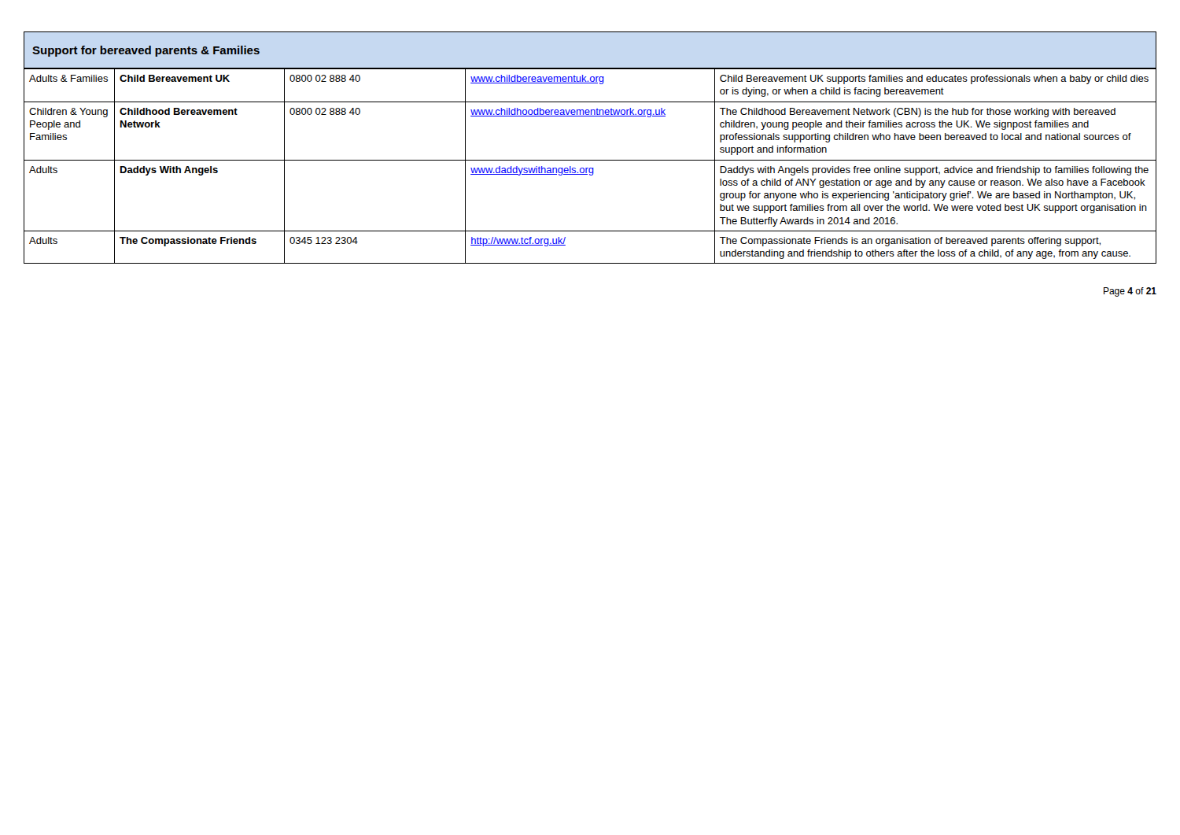Support for bereaved parents & Families
| Adults & Families | Child Bereavement UK | 0800 02 888 40 | www.childbereavementuk.org | Child Bereavement UK supports families and educates professionals when a baby or child dies or is dying, or when a child is facing bereavement |
| Children & Young People and Families | Childhood Bereavement Network | 0800 02 888 40 | www.childhoodbereavementnetwork.org.uk | The Childhood Bereavement Network (CBN) is the hub for those working with bereaved children, young people and their families across the UK. We signpost families and professionals supporting children who have been bereaved to local and national sources of support and information |
| Adults | Daddys With Angels | | www.daddyswithangels.org | Daddys with Angels provides free online support, advice and friendship to families following the loss of a child of ANY gestation or age and by any cause or reason. We also have a Facebook group for anyone who is experiencing 'anticipatory grief'. We are based in Northampton, UK, but we support families from all over the world. We were voted best UK support organisation in The Butterfly Awards in 2014 and 2016. |
| Adults | The Compassionate Friends | 0345 123 2304 | http://www.tcf.org.uk/ | The Compassionate Friends is an organisation of bereaved parents offering support, understanding and friendship to others after the loss of a child, of any age, from any cause. |
Page 4 of 21